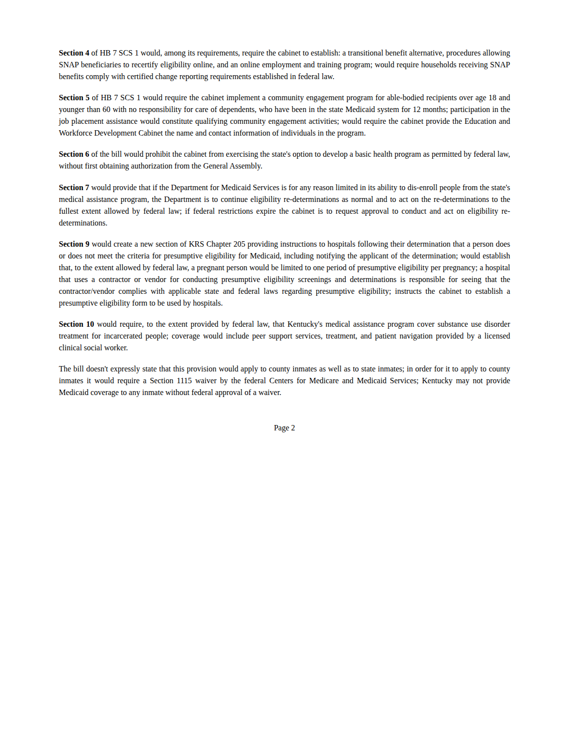Section 4 of HB 7 SCS 1 would, among its requirements, require the cabinet to establish: a transitional benefit alternative, procedures allowing SNAP beneficiaries to recertify eligibility online, and an online employment and training program; would require households receiving SNAP benefits comply with certified change reporting requirements established in federal law.
Section 5 of HB 7 SCS 1 would require the cabinet implement a community engagement program for able-bodied recipients over age 18 and younger than 60 with no responsibility for care of dependents, who have been in the state Medicaid system for 12 months; participation in the job placement assistance would constitute qualifying community engagement activities; would require the cabinet provide the Education and Workforce Development Cabinet the name and contact information of individuals in the program.
Section 6 of the bill would prohibit the cabinet from exercising the state's option to develop a basic health program as permitted by federal law, without first obtaining authorization from the General Assembly.
Section 7 would provide that if the Department for Medicaid Services is for any reason limited in its ability to dis-enroll people from the state's medical assistance program, the Department is to continue eligibility re-determinations as normal and to act on the re-determinations to the fullest extent allowed by federal law; if federal restrictions expire the cabinet is to request approval to conduct and act on eligibility re-determinations.
Section 9 would create a new section of KRS Chapter 205 providing instructions to hospitals following their determination that a person does or does not meet the criteria for presumptive eligibility for Medicaid, including notifying the applicant of the determination; would establish that, to the extent allowed by federal law, a pregnant person would be limited to one period of presumptive eligibility per pregnancy; a hospital that uses a contractor or vendor for conducting presumptive eligibility screenings and determinations is responsible for seeing that the contractor/vendor complies with applicable state and federal laws regarding presumptive eligibility; instructs the cabinet to establish a presumptive eligibility form to be used by hospitals.
Section 10 would require, to the extent provided by federal law, that Kentucky's medical assistance program cover substance use disorder treatment for incarcerated people; coverage would include peer support services, treatment, and patient navigation provided by a licensed clinical social worker.
The bill doesn't expressly state that this provision would apply to county inmates as well as to state inmates; in order for it to apply to county inmates it would require a Section 1115 waiver by the federal Centers for Medicare and Medicaid Services; Kentucky may not provide Medicaid coverage to any inmate without federal approval of a waiver.
Page 2